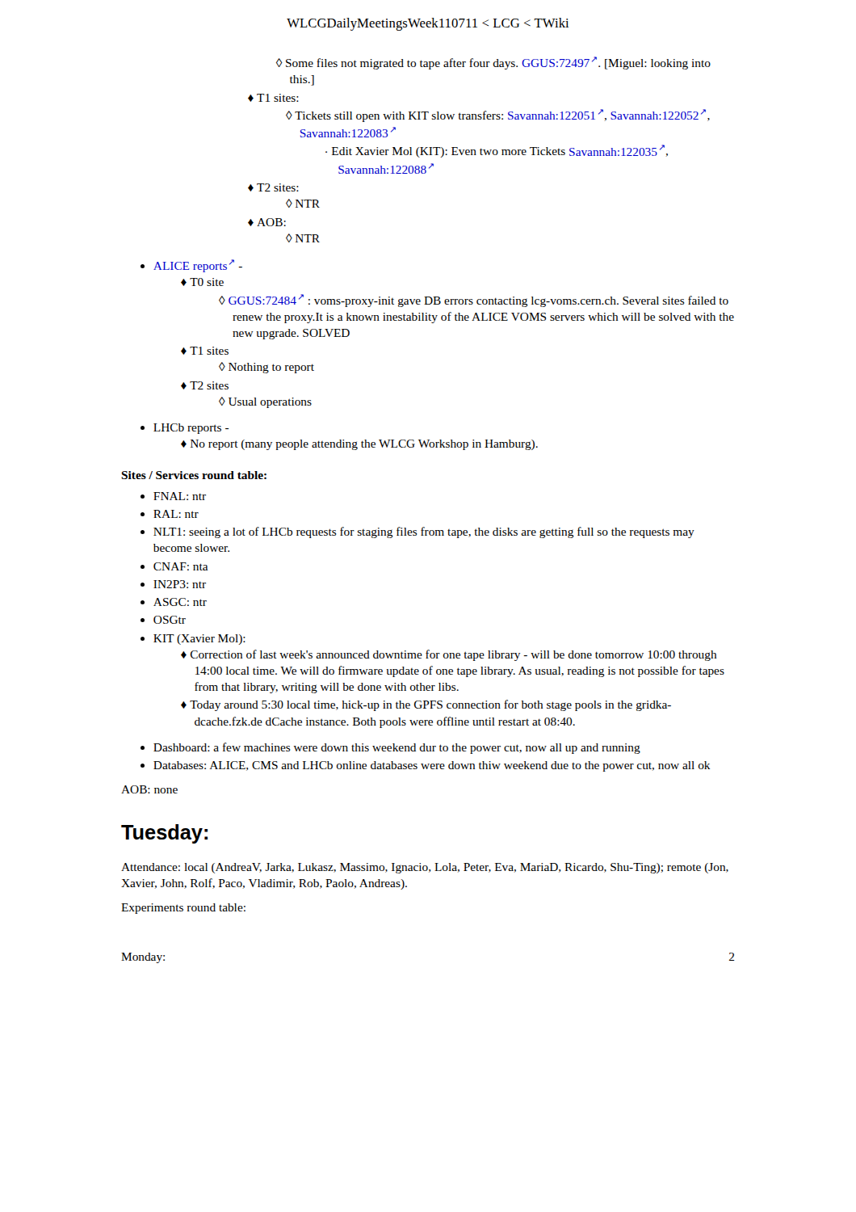WLCGDailyMeetingsWeek110711 < LCG < TWiki
Some files not migrated to tape after four days. GGUS:72497. [Miguel: looking into this.]
T1 sites:
Tickets still open with KIT slow transfers: Savannah:122051, Savannah:122052, Savannah:122083
Edit Xavier Mol (KIT): Even two more Tickets Savannah:122035, Savannah:122088
T2 sites:
NTR
AOB:
NTR
ALICE reports -
T0 site
GGUS:72484 : voms-proxy-init gave DB errors contacting lcg-voms.cern.ch. Several sites failed to renew the proxy.It is a known inestability of the ALICE VOMS servers which will be solved with the new upgrade. SOLVED
T1 sites
Nothing to report
T2 sites
Usual operations
LHCb reports -
No report (many people attending the WLCG Workshop in Hamburg).
Sites / Services round table:
FNAL: ntr
RAL: ntr
NLT1: seeing a lot of LHCb requests for staging files from tape, the disks are getting full so the requests may become slower.
CNAF: nta
IN2P3: ntr
ASGC: ntr
OSGtr
KIT (Xavier Mol):
Correction of last week's announced downtime for one tape library - will be done tomorrow 10:00 through 14:00 local time. We will do firmware update of one tape library. As usual, reading is not possible for tapes from that library, writing will be done with other libs.
Today around 5:30 local time, hick-up in the GPFS connection for both stage pools in the gridka-dcache.fzk.de dCache instance. Both pools were offline until restart at 08:40.
Dashboard: a few machines were down this weekend dur to the power cut, now all up and running
Databases: ALICE, CMS and LHCb online databases were down thiw weekend due to the power cut, now all ok
AOB: none
Tuesday:
Attendance: local (AndreaV, Jarka, Lukasz, Massimo, Ignacio, Lola, Peter, Eva, MariaD, Ricardo, Shu-Ting); remote (Jon, Xavier, John, Rolf, Paco, Vladimir, Rob, Paolo, Andreas).
Experiments round table:
Monday: 2